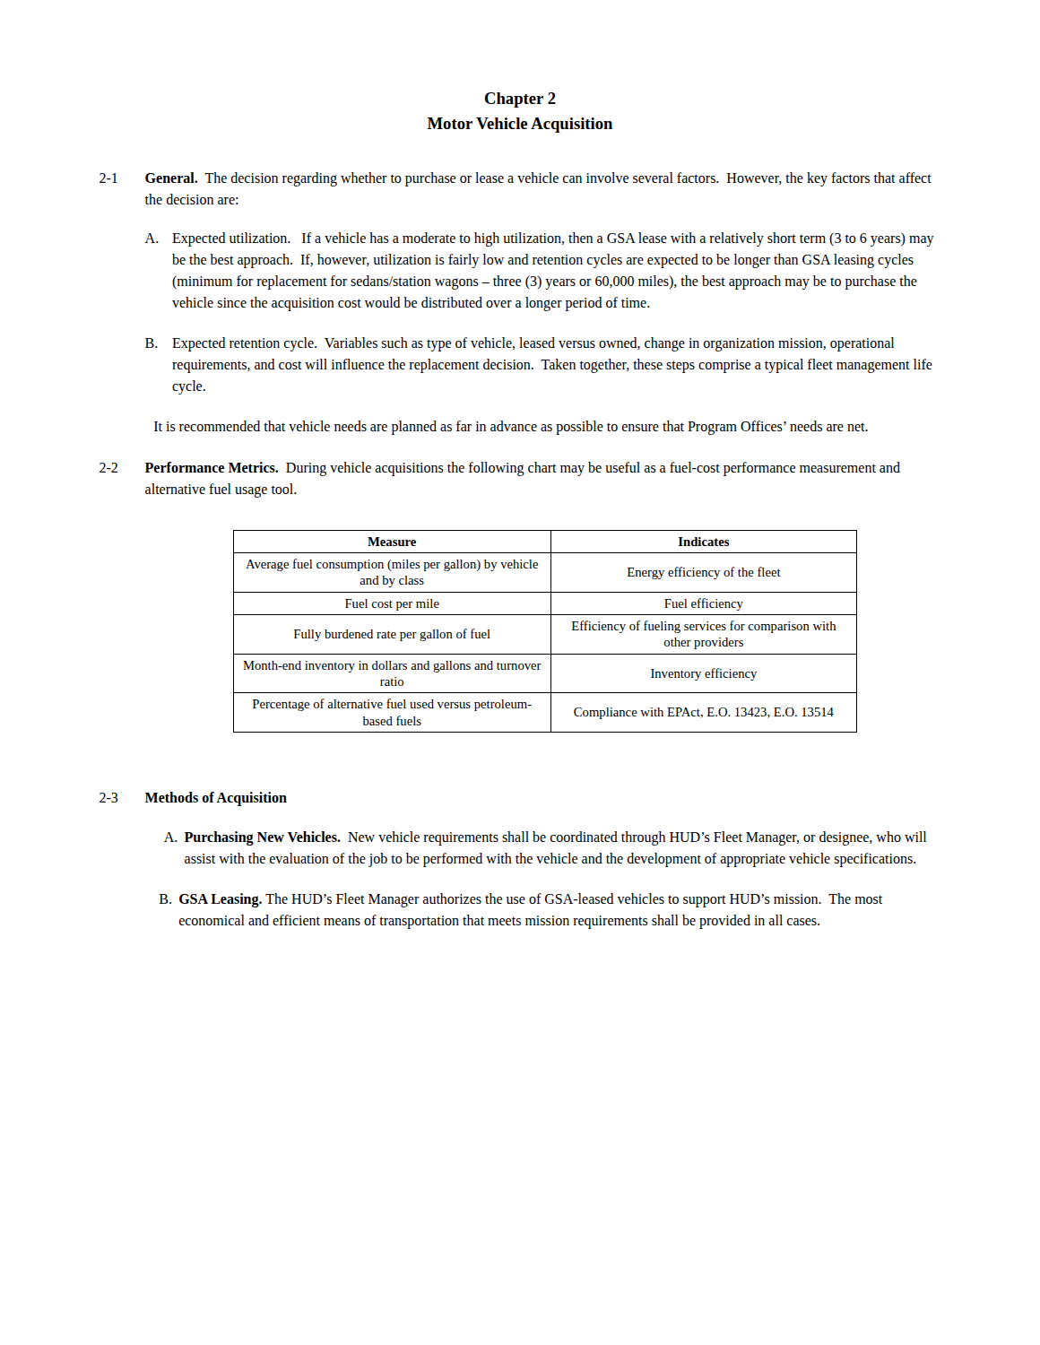Chapter 2 Motor Vehicle Acquisition
2-1
General. The decision regarding whether to purchase or lease a vehicle can involve several factors. However, the key factors that affect the decision are:
A. Expected utilization. If a vehicle has a moderate to high utilization, then a GSA lease with a relatively short term (3 to 6 years) may be the best approach. If, however, utilization is fairly low and retention cycles are expected to be longer than GSA leasing cycles (minimum for replacement for sedans/station wagons – three (3) years or 60,000 miles), the best approach may be to purchase the vehicle since the acquisition cost would be distributed over a longer period of time.
B. Expected retention cycle. Variables such as type of vehicle, leased versus owned, change in organization mission, operational requirements, and cost will influence the replacement decision. Taken together, these steps comprise a typical fleet management life cycle.
It is recommended that vehicle needs are planned as far in advance as possible to ensure that Program Offices’ needs are net.
2-2
Performance Metrics. During vehicle acquisitions the following chart may be useful as a fuel-cost performance measurement and alternative fuel usage tool.
| Measure | Indicates |
| --- | --- |
| Average fuel consumption (miles per gallon) by vehicle and by class | Energy efficiency of the fleet |
| Fuel cost per mile | Fuel efficiency |
| Fully burdened rate per gallon of fuel | Efficiency of fueling services for comparison with other providers |
| Month-end inventory in dollars and gallons and turnover ratio | Inventory efficiency |
| Percentage of alternative fuel used versus petroleum-based fuels | Compliance with EPAct, E.O. 13423, E.O. 13514 |
2-3
Methods of Acquisition
A. Purchasing New Vehicles. New vehicle requirements shall be coordinated through HUD’s Fleet Manager, or designee, who will assist with the evaluation of the job to be performed with the vehicle and the development of appropriate vehicle specifications.
B. GSA Leasing. The HUD’s Fleet Manager authorizes the use of GSA-leased vehicles to support HUD’s mission. The most economical and efficient means of transportation that meets mission requirements shall be provided in all cases.